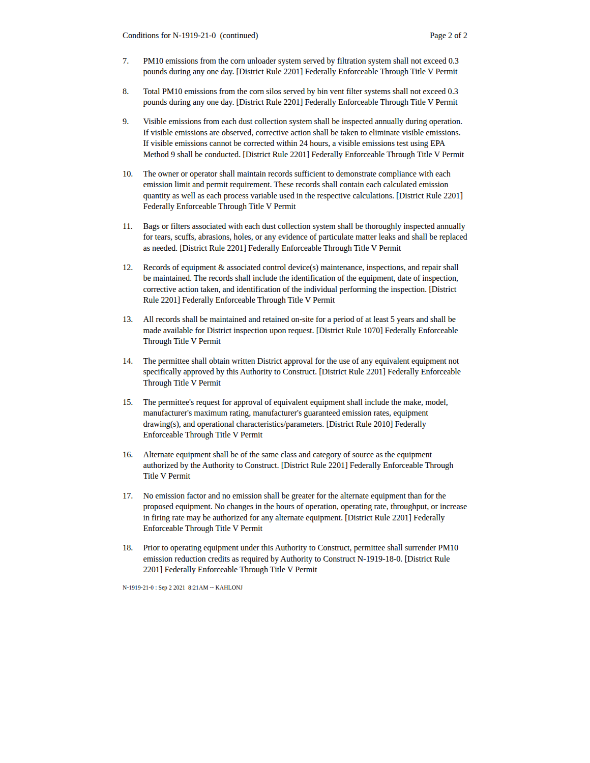Conditions for N-1919-21-0 (continued)
Page 2 of 2
7. PM10 emissions from the corn unloader system served by filtration system shall not exceed 0.3 pounds during any one day. [District Rule 2201] Federally Enforceable Through Title V Permit
8. Total PM10 emissions from the corn silos served by bin vent filter systems shall not exceed 0.3 pounds during any one day. [District Rule 2201] Federally Enforceable Through Title V Permit
9. Visible emissions from each dust collection system shall be inspected annually during operation. If visible emissions are observed, corrective action shall be taken to eliminate visible emissions. If visible emissions cannot be corrected within 24 hours, a visible emissions test using EPA Method 9 shall be conducted. [District Rule 2201] Federally Enforceable Through Title V Permit
10. The owner or operator shall maintain records sufficient to demonstrate compliance with each emission limit and permit requirement. These records shall contain each calculated emission quantity as well as each process variable used in the respective calculations. [District Rule 2201] Federally Enforceable Through Title V Permit
11. Bags or filters associated with each dust collection system shall be thoroughly inspected annually for tears, scuffs, abrasions, holes, or any evidence of particulate matter leaks and shall be replaced as needed. [District Rule 2201] Federally Enforceable Through Title V Permit
12. Records of equipment & associated control device(s) maintenance, inspections, and repair shall be maintained. The records shall include the identification of the equipment, date of inspection, corrective action taken, and identification of the individual performing the inspection. [District Rule 2201] Federally Enforceable Through Title V Permit
13. All records shall be maintained and retained on-site for a period of at least 5 years and shall be made available for District inspection upon request. [District Rule 1070] Federally Enforceable Through Title V Permit
14. The permittee shall obtain written District approval for the use of any equivalent equipment not specifically approved by this Authority to Construct. [District Rule 2201] Federally Enforceable Through Title V Permit
15. The permittee's request for approval of equivalent equipment shall include the make, model, manufacturer's maximum rating, manufacturer's guaranteed emission rates, equipment drawing(s), and operational characteristics/parameters. [District Rule 2010] Federally Enforceable Through Title V Permit
16. Alternate equipment shall be of the same class and category of source as the equipment authorized by the Authority to Construct. [District Rule 2201] Federally Enforceable Through Title V Permit
17. No emission factor and no emission shall be greater for the alternate equipment than for the proposed equipment. No changes in the hours of operation, operating rate, throughput, or increase in firing rate may be authorized for any alternate equipment. [District Rule 2201] Federally Enforceable Through Title V Permit
18. Prior to operating equipment under this Authority to Construct, permittee shall surrender PM10 emission reduction credits as required by Authority to Construct N-1919-18-0. [District Rule 2201] Federally Enforceable Through Title V Permit
N-1919-21-0 : Sep 2 2021 8:21AM -- KAHLONJ